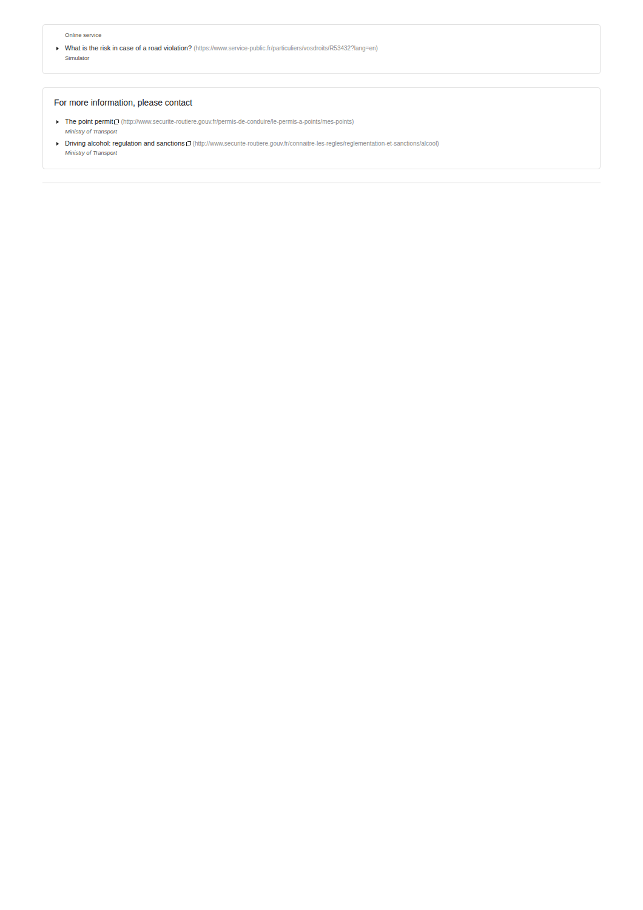Online service
What is the risk in case of a road violation? (https://www.service-public.fr/particuliers/vosdroits/R53432?lang=en) Simulator
For more information, please contact
The point permit (http://www.securite-routiere.gouv.fr/permis-de-conduire/le-permis-a-points/mes-points) Ministry of Transport
Driving alcohol: regulation and sanctions (http://www.securite-routiere.gouv.fr/connaitre-les-regles/reglementation-et-sanctions/alcool) Ministry of Transport